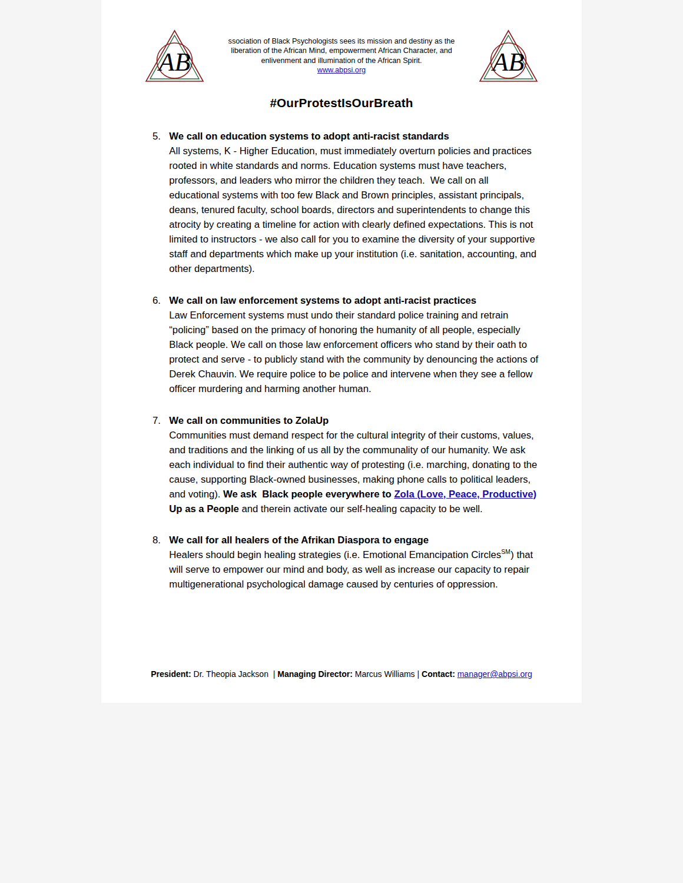AB
ssociation of Black Psychologists sees its mission and destiny as the liberation of the African Mind, empowerment African Character, and enlivenment and illumination of the African Spirit.
www.abpsi.org
AB
#OurProtestIsOurBreath
We call on education systems to adopt anti-racist standards
All systems, K - Higher Education, must immediately overturn policies and practices rooted in white standards and norms. Education systems must have teachers, professors, and leaders who mirror the children they teach. We call on all educational systems with too few Black and Brown principles, assistant principals, deans, tenured faculty, school boards, directors and superintendents to change this atrocity by creating a timeline for action with clearly defined expectations. This is not limited to instructors - we also call for you to examine the diversity of your supportive staff and departments which make up your institution (i.e. sanitation, accounting, and other departments).
We call on law enforcement systems to adopt anti-racist practices
Law Enforcement systems must undo their standard police training and retrain “policing” based on the primacy of honoring the humanity of all people, especially Black people. We call on those law enforcement officers who stand by their oath to protect and serve - to publicly stand with the community by denouncing the actions of Derek Chauvin. We require police to be police and intervene when they see a fellow officer murdering and harming another human.
We call on communities to ZolaUp
Communities must demand respect for the cultural integrity of their customs, values, and traditions and the linking of us all by the communality of our humanity. We ask each individual to find their authentic way of protesting (i.e. marching, donating to the cause, supporting Black-owned businesses, making phone calls to political leaders, and voting). We ask Black people everywhere to Zola (Love, Peace, Productive) Up as a People and therein activate our self-healing capacity to be well.
We call for all healers of the Afrikan Diaspora to engage
Healers should begin healing strategies (i.e. Emotional Emancipation CirclesSM) that will serve to empower our mind and body, as well as increase our capacity to repair multigenerational psychological damage caused by centuries of oppression.
President: Dr. Theopia Jackson | Managing Director: Marcus Williams | Contact: manager@abpsi.org